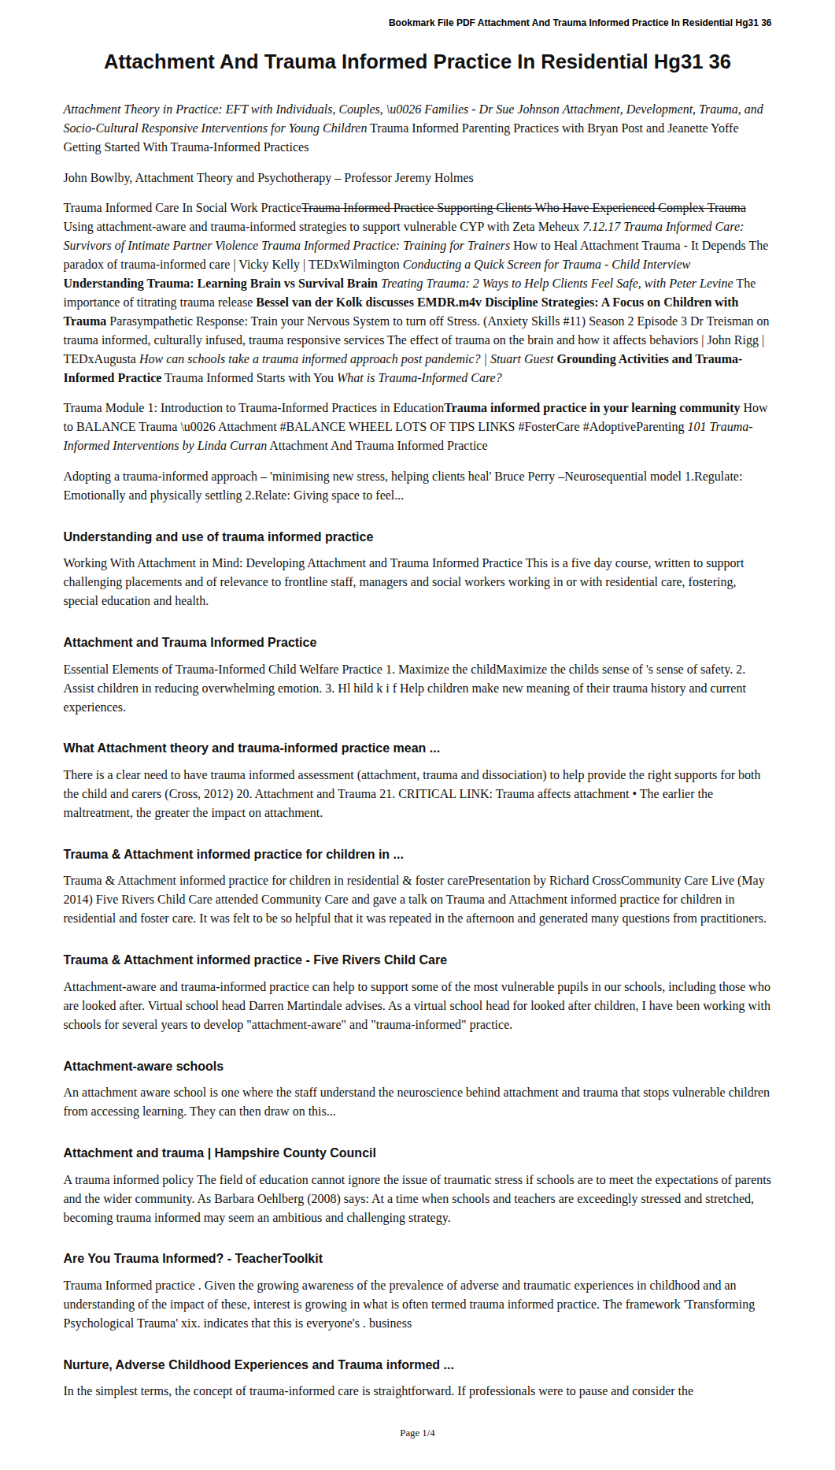Bookmark File PDF Attachment And Trauma Informed Practice In Residential Hg31 36
Attachment And Trauma Informed Practice In Residential Hg31 36
Attachment Theory in Practice: EFT with Individuals, Couples, \u0026 Families - Dr Sue Johnson Attachment, Development, Trauma, and Socio-Cultural Responsive Interventions for Young Children Trauma Informed Parenting Practices with Bryan Post and Jeanette Yoffe Getting Started With Trauma-Informed Practices
John Bowlby, Attachment Theory and Psychotherapy – Professor Jeremy Holmes
Trauma Informed Care In Social Work PracticeTrauma Informed Practice Supporting Clients Who Have Experienced Complex Trauma Using attachment-aware and trauma-informed strategies to support vulnerable CYP with Zeta Meheux 7.12.17 Trauma Informed Care: Survivors of Intimate Partner Violence Trauma Informed Practice: Training for Trainers How to Heal Attachment Trauma - It Depends The paradox of trauma-informed care | Vicky Kelly | TEDxWilmington Conducting a Quick Screen for Trauma - Child Interview Understanding Trauma: Learning Brain vs Survival Brain Treating Trauma: 2 Ways to Help Clients Feel Safe, with Peter Levine The importance of titrating trauma release Bessel van der Kolk discusses EMDR.m4v Discipline Strategies: A Focus on Children with Trauma Parasympathetic Response: Train your Nervous System to turn off Stress. (Anxiety Skills #11) Season 2 Episode 3 Dr Treisman on trauma informed, culturally infused, trauma responsive services The effect of trauma on the brain and how it affects behaviors | John Rigg | TEDxAugusta How can schools take a trauma informed approach post pandemic? | Stuart Guest Grounding Activities and Trauma-Informed Practice Trauma Informed Starts with You What is Trauma-Informed Care?
Trauma Module 1: Introduction to Trauma-Informed Practices in EducationTrauma informed practice in your learning community How to BALANCE Trauma \u0026 Attachment #BALANCE WHEEL LOTS OF TIPS LINKS #FosterCare #AdoptiveParenting 101 Trauma-Informed Interventions by Linda Curran Attachment And Trauma Informed Practice
Adopting a trauma-informed approach – 'minimising new stress, helping clients heal' Bruce Perry –Neurosequential model 1.Regulate: Emotionally and physically settling 2.Relate: Giving space to feel...
Understanding and use of trauma informed practice
Working With Attachment in Mind: Developing Attachment and Trauma Informed Practice This is a five day course, written to support challenging placements and of relevance to frontline staff, managers and social workers working in or with residential care, fostering, special education and health.
Attachment and Trauma Informed Practice
Essential Elements of Trauma-Informed Child Welfare Practice 1. Maximize the childMaximize the childs sense of 's sense of safety. 2. Assist children in reducing overwhelming emotion. 3. Hl hild k i f Help children make new meaning of their trauma history and current experiences.
What Attachment theory and trauma-informed practice mean ...
There is a clear need to have trauma informed assessment (attachment, trauma and dissociation) to help provide the right supports for both the child and carers (Cross, 2012) 20. Attachment and Trauma 21. CRITICAL LINK: Trauma affects attachment • The earlier the maltreatment, the greater the impact on attachment.
Trauma & Attachment informed practice for children in ...
Trauma & Attachment informed practice for children in residential & foster carePresentation by Richard CrossCommunity Care Live (May 2014) Five Rivers Child Care attended Community Care and gave a talk on Trauma and Attachment informed practice for children in residential and foster care. It was felt to be so helpful that it was repeated in the afternoon and generated many questions from practitioners.
Trauma & Attachment informed practice - Five Rivers Child Care
Attachment-aware and trauma-informed practice can help to support some of the most vulnerable pupils in our schools, including those who are looked after. Virtual school head Darren Martindale advises. As a virtual school head for looked after children, I have been working with schools for several years to develop "attachment-aware" and "trauma-informed" practice.
Attachment-aware schools
An attachment aware school is one where the staff understand the neuroscience behind attachment and trauma that stops vulnerable children from accessing learning. They can then draw on this...
Attachment and trauma | Hampshire County Council
A trauma informed policy The field of education cannot ignore the issue of traumatic stress if schools are to meet the expectations of parents and the wider community. As Barbara Oehlberg (2008) says: At a time when schools and teachers are exceedingly stressed and stretched, becoming trauma informed may seem an ambitious and challenging strategy.
Are You Trauma Informed? - TeacherToolkit
Trauma Informed practice . Given the growing awareness of the prevalence of adverse and traumatic experiences in childhood and an understanding of the impact of these, interest is growing in what is often termed trauma informed practice. The framework 'Transforming Psychological Trauma' xix. indicates that this is everyone's . business
Nurture, Adverse Childhood Experiences and Trauma informed ...
In the simplest terms, the concept of trauma-informed care is straightforward. If professionals were to pause and consider the
Page 1/4